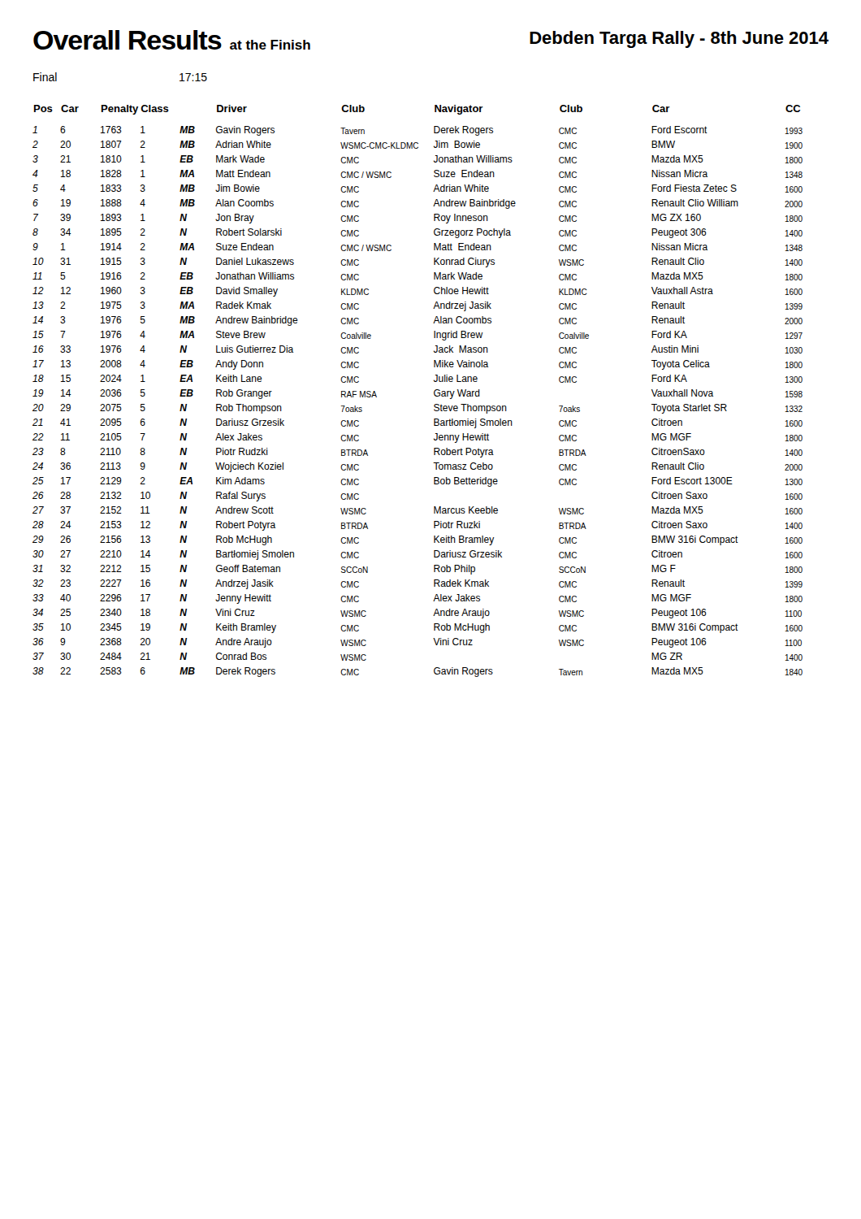Debden Targa Rally - 8th June 2014
Overall Results at the Finish
Final 17:15
| Pos | Car | Penalty | Class | Driver | Club | Navigator | Club | Car | CC |
| --- | --- | --- | --- | --- | --- | --- | --- | --- | --- |
| 1 | 6 | 1763 | 1 | MB | Gavin Rogers | Tavern | Derek Rogers | CMC | Ford Escornt | 1993 |
| 2 | 20 | 1807 | 2 | MB | Adrian White | WSMC-CMC-KLDMC | Jim Bowie | CMC | BMW | 1900 |
| 3 | 21 | 1810 | 1 | EB | Mark Wade | CMC | Jonathan Williams | CMC | Mazda MX5 | 1800 |
| 4 | 18 | 1828 | 1 | MA | Matt Endean | CMC / WSMC | Suze Endean | CMC | Nissan Micra | 1348 |
| 5 | 4 | 1833 | 3 | MB | Jim Bowie | CMC | Adrian White | CMC | Ford Fiesta Zetec S | 1600 |
| 6 | 19 | 1888 | 4 | MB | Alan Coombs | CMC | Andrew Bainbridge | CMC | Renault Clio William | 2000 |
| 7 | 39 | 1893 | 1 | N | Jon Bray | CMC | Roy Inneson | CMC | MG ZX 160 | 1800 |
| 8 | 34 | 1895 | 2 | N | Robert Solarski | CMC | Grzegorz Pochyla | CMC | Peugeot 306 | 1400 |
| 9 | 1 | 1914 | 2 | MA | Suze Endean | CMC / WSMC | Matt Endean | CMC | Nissan Micra | 1348 |
| 10 | 31 | 1915 | 3 | N | Daniel Lukaszews | CMC | Konrad Ciurys | WSMC | Renault Clio | 1400 |
| 11 | 5 | 1916 | 2 | EB | Jonathan Williams | CMC | Mark Wade | CMC | Mazda MX5 | 1800 |
| 12 | 12 | 1960 | 3 | EB | David Smalley | KLDMC | Chloe Hewitt | KLDMC | Vauxhall Astra | 1600 |
| 13 | 2 | 1975 | 3 | MA | Radek Kmak | CMC | Andrzej Jasik | CMC | Renault | 1399 |
| 14 | 3 | 1976 | 5 | MB | Andrew Bainbridge | CMC | Alan Coombs | CMC | Renault | 2000 |
| 15 | 7 | 1976 | 4 | MA | Steve Brew | Coalville | Ingrid Brew | Coalville | Ford KA | 1297 |
| 16 | 33 | 1976 | 4 | N | Luis Gutierrez Dia | CMC | Jack Mason | CMC | Austin Mini | 1030 |
| 17 | 13 | 2008 | 4 | EB | Andy Donn | CMC | Mike Vainola | CMC | Toyota Celica | 1800 |
| 18 | 15 | 2024 | 1 | EA | Keith Lane | CMC | Julie Lane | CMC | Ford KA | 1300 |
| 19 | 14 | 2036 | 5 | EB | Rob Granger | RAF MSA | Gary Ward | | Vauxhall Nova | 1598 |
| 20 | 29 | 2075 | 5 | N | Rob Thompson | 7oaks | Steve Thompson | 7oaks | Toyota Starlet SR | 1332 |
| 21 | 41 | 2095 | 6 | N | Dariusz Grzesik | CMC | Bartłomiej Smolen | CMC | Citroen | 1600 |
| 22 | 11 | 2105 | 7 | N | Alex Jakes | CMC | Jenny Hewitt | CMC | MG MGF | 1800 |
| 23 | 8 | 2110 | 8 | N | Piotr Rudzki | BTRDA | Robert Potyra | BTRDA | CitroenSaxo | 1400 |
| 24 | 36 | 2113 | 9 | N | Wojciech Koziel | CMC | Tomasz Cebo | CMC | Renault Clio | 2000 |
| 25 | 17 | 2129 | 2 | EA | Kim Adams | CMC | Bob Betteridge | CMC | Ford Escort 1300E | 1300 |
| 26 | 28 | 2132 | 10 | N | Rafal Surys | CMC | | | Citroen Saxo | 1600 |
| 27 | 37 | 2152 | 11 | N | Andrew Scott | WSMC | Marcus Keeble | WSMC | Mazda MX5 | 1600 |
| 28 | 24 | 2153 | 12 | N | Robert Potyra | BTRDA | Piotr Ruzki | BTRDA | Citroen Saxo | 1400 |
| 29 | 26 | 2156 | 13 | N | Rob McHugh | CMC | Keith Bramley | CMC | BMW 316i Compact | 1600 |
| 30 | 27 | 2210 | 14 | N | Bartłomiej Smolen | CMC | Dariusz Grzesik | CMC | Citroen | 1600 |
| 31 | 32 | 2212 | 15 | N | Geoff Bateman | SCCoN | Rob Philp | SCCoN | MG F | 1800 |
| 32 | 23 | 2227 | 16 | N | Andrzej Jasik | CMC | Radek Kmak | CMC | Renault | 1399 |
| 33 | 40 | 2296 | 17 | N | Jenny Hewitt | CMC | Alex Jakes | CMC | MG MGF | 1800 |
| 34 | 25 | 2340 | 18 | N | Vini Cruz | WSMC | Andre Araujo | WSMC | Peugeot 106 | 1100 |
| 35 | 10 | 2345 | 19 | N | Keith Bramley | CMC | Rob McHugh | CMC | BMW 316i Compact | 1600 |
| 36 | 9 | 2368 | 20 | N | Andre Araujo | WSMC | Vini Cruz | WSMC | Peugeot 106 | 1100 |
| 37 | 30 | 2484 | 21 | N | Conrad Bos | WSMC | | | MG ZR | 1400 |
| 38 | 22 | 2583 | 6 | MB | Derek Rogers | CMC | Gavin Rogers | Tavern | Mazda MX5 | 1840 |